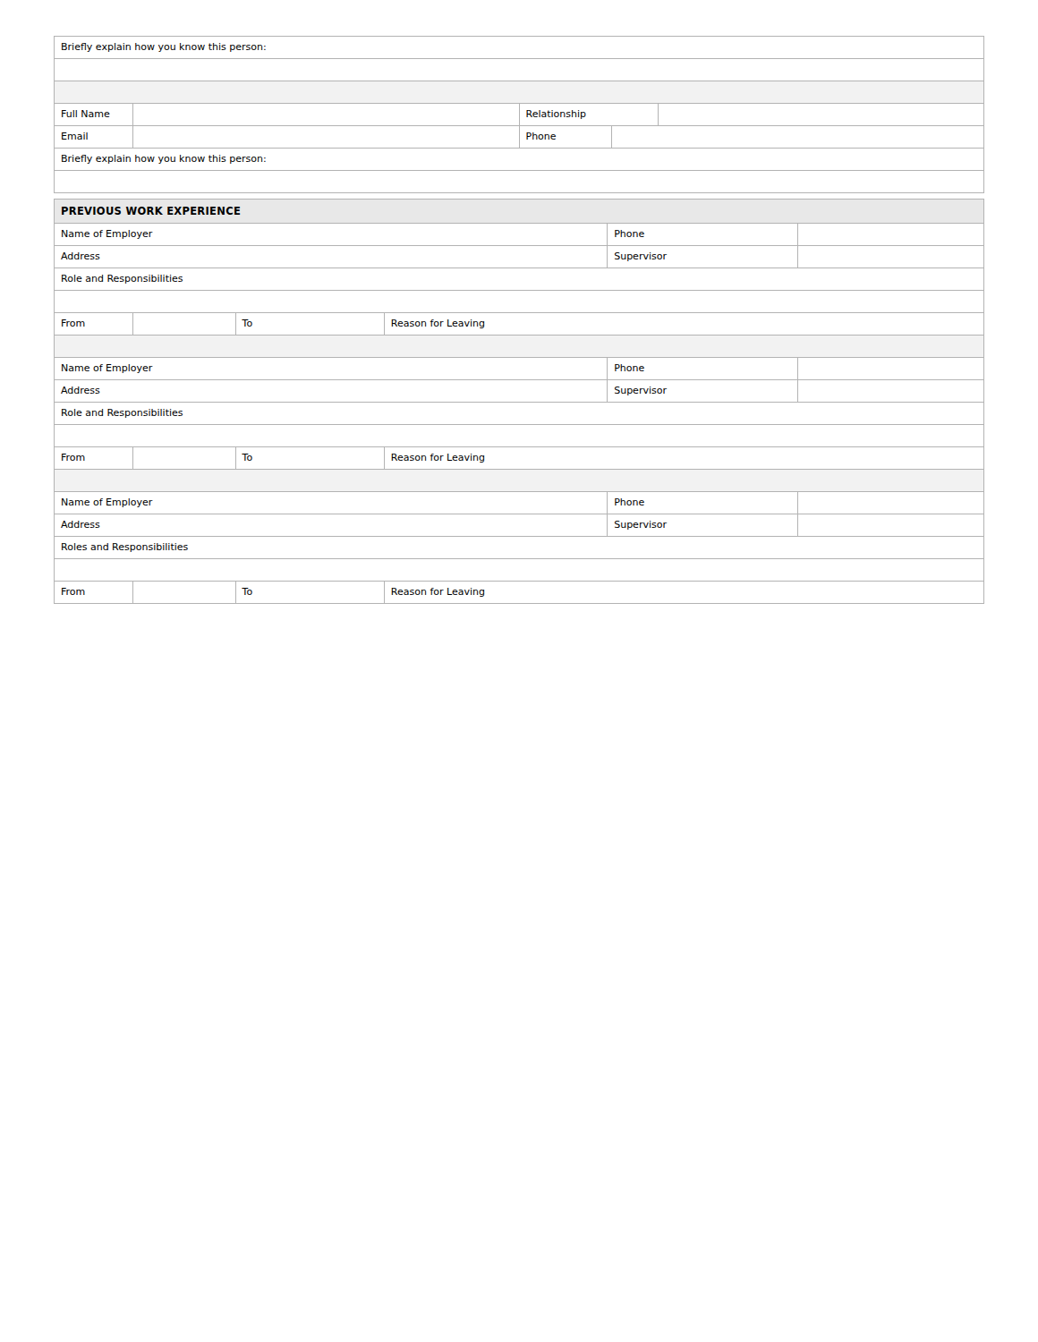| Briefly explain how you know this person: |
| Full Name | | Relationship | |
| Email | | Phone | |
| Briefly explain how you know this person: |
| PREVIOUS WORK EXPERIENCE |
| Name of Employer | Phone | |
| Address | Supervisor | |
| Role and Responsibilities |
| From | | To | Reason for Leaving |
| Name of Employer | Phone | |
| Address | Supervisor | |
| Role and Responsibilities |
| From | | To | Reason for Leaving |
| Name of Employer | Phone | |
| Address | Supervisor | |
| Roles and Responsibilities |
| From | | To | Reason for Leaving |